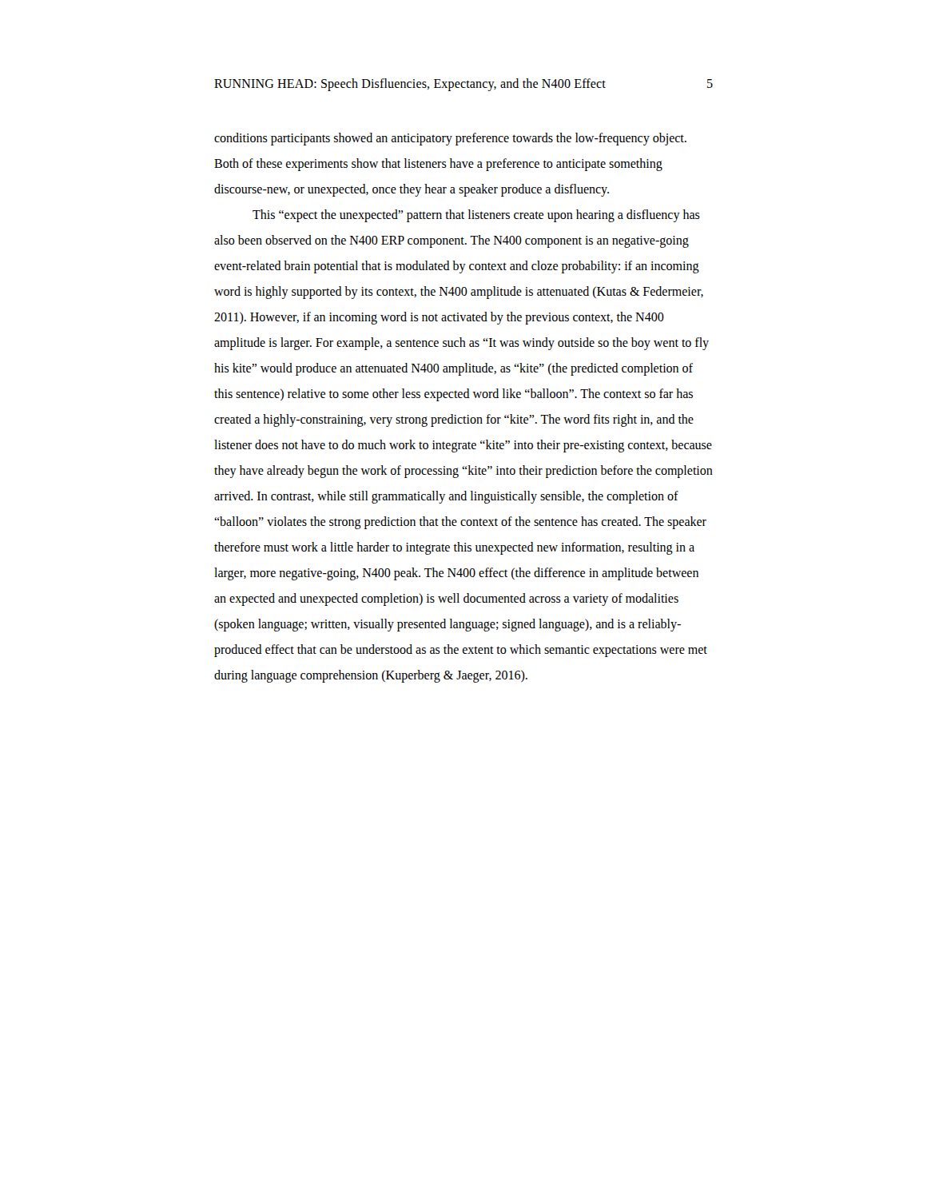RUNNING HEAD: Speech Disfluencies, Expectancy, and the N400 Effect 5
conditions participants showed an anticipatory preference towards the low-frequency object. Both of these experiments show that listeners have a preference to anticipate something discourse-new, or unexpected, once they hear a speaker produce a disfluency.
This “expect the unexpected” pattern that listeners create upon hearing a disfluency has also been observed on the N400 ERP component. The N400 component is an negative-going event-related brain potential that is modulated by context and cloze probability: if an incoming word is highly supported by its context, the N400 amplitude is attenuated (Kutas & Federmeier, 2011). However, if an incoming word is not activated by the previous context, the N400 amplitude is larger. For example, a sentence such as “It was windy outside so the boy went to fly his kite” would produce an attenuated N400 amplitude, as “kite” (the predicted completion of this sentence) relative to some other less expected word like “balloon”. The context so far has created a highly-constraining, very strong prediction for “kite”. The word fits right in, and the listener does not have to do much work to integrate “kite” into their pre-existing context, because they have already begun the work of processing “kite” into their prediction before the completion arrived. In contrast, while still grammatically and linguistically sensible, the completion of “balloon” violates the strong prediction that the context of the sentence has created. The speaker therefore must work a little harder to integrate this unexpected new information, resulting in a larger, more negative-going, N400 peak. The N400 effect (the difference in amplitude between an expected and unexpected completion) is well documented across a variety of modalities (spoken language; written, visually presented language; signed language), and is a reliably-produced effect that can be understood as as the extent to which semantic expectations were met during language comprehension (Kuperberg & Jaeger, 2016).